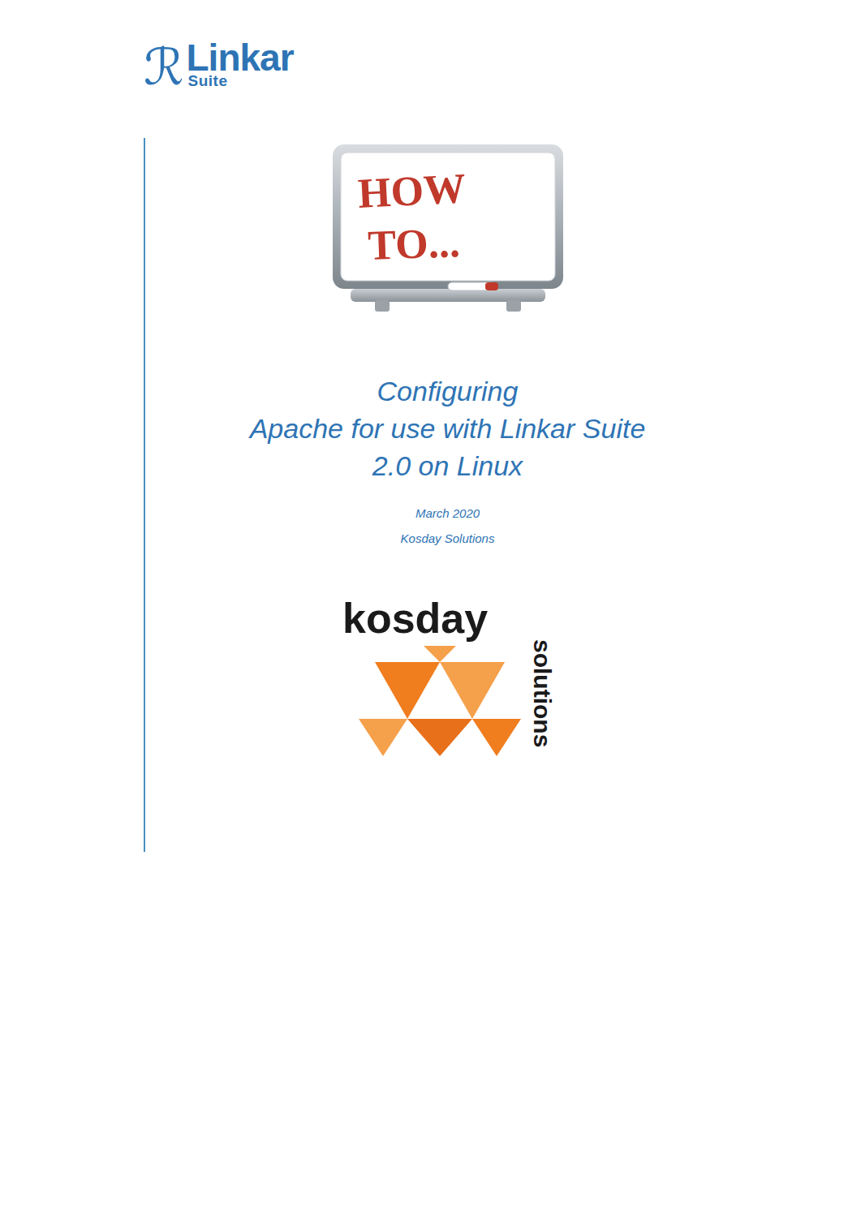ℛ Linkar Suite
HOW TO...
Configuring Apache for use with Linkar Suite 2.0 on Linux
March 2020
Kosday Solutions
kosday solutions